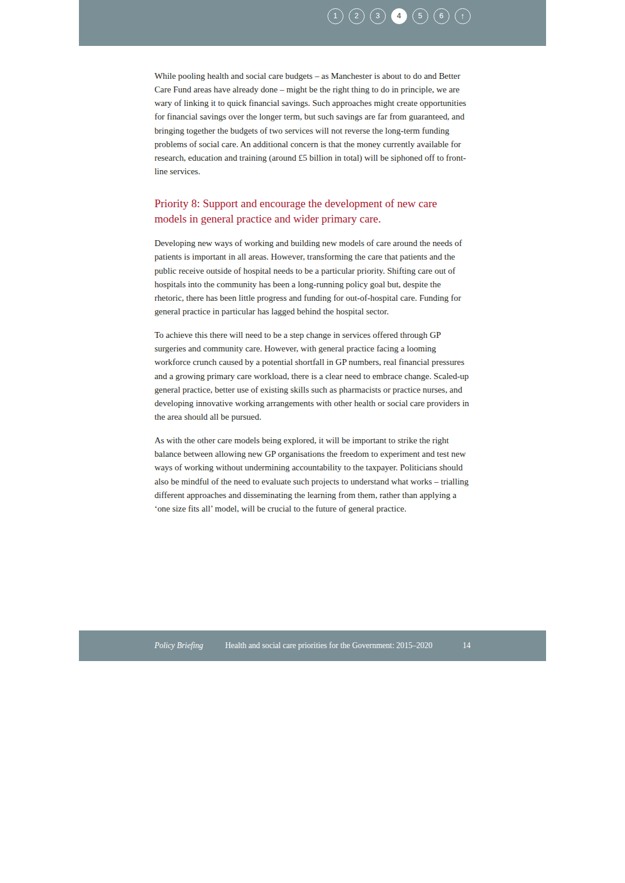1 2 3 4 5 6 ↑
While pooling health and social care budgets – as Manchester is about to do and Better Care Fund areas have already done – might be the right thing to do in principle, we are wary of linking it to quick financial savings. Such approaches might create opportunities for financial savings over the longer term, but such savings are far from guaranteed, and bringing together the budgets of two services will not reverse the long-term funding problems of social care. An additional concern is that the money currently available for research, education and training (around £5 billion in total) will be siphoned off to front-line services.
Priority 8: Support and encourage the development of new care models in general practice and wider primary care.
Developing new ways of working and building new models of care around the needs of patients is important in all areas. However, transforming the care that patients and the public receive outside of hospital needs to be a particular priority. Shifting care out of hospitals into the community has been a long-running policy goal but, despite the rhetoric, there has been little progress and funding for out-of-hospital care. Funding for general practice in particular has lagged behind the hospital sector.
To achieve this there will need to be a step change in services offered through GP surgeries and community care. However, with general practice facing a looming workforce crunch caused by a potential shortfall in GP numbers, real financial pressures and a growing primary care workload, there is a clear need to embrace change. Scaled-up general practice, better use of existing skills such as pharmacists or practice nurses, and developing innovative working arrangements with other health or social care providers in the area should all be pursued.
As with the other care models being explored, it will be important to strike the right balance between allowing new GP organisations the freedom to experiment and test new ways of working without undermining accountability to the taxpayer. Politicians should also be mindful of the need to evaluate such projects to understand what works – trialling different approaches and disseminating the learning from them, rather than applying a ‘one size fits all’ model, will be crucial to the future of general practice.
Policy Briefing
Health and social care priorities for the Government: 2015–2020
14